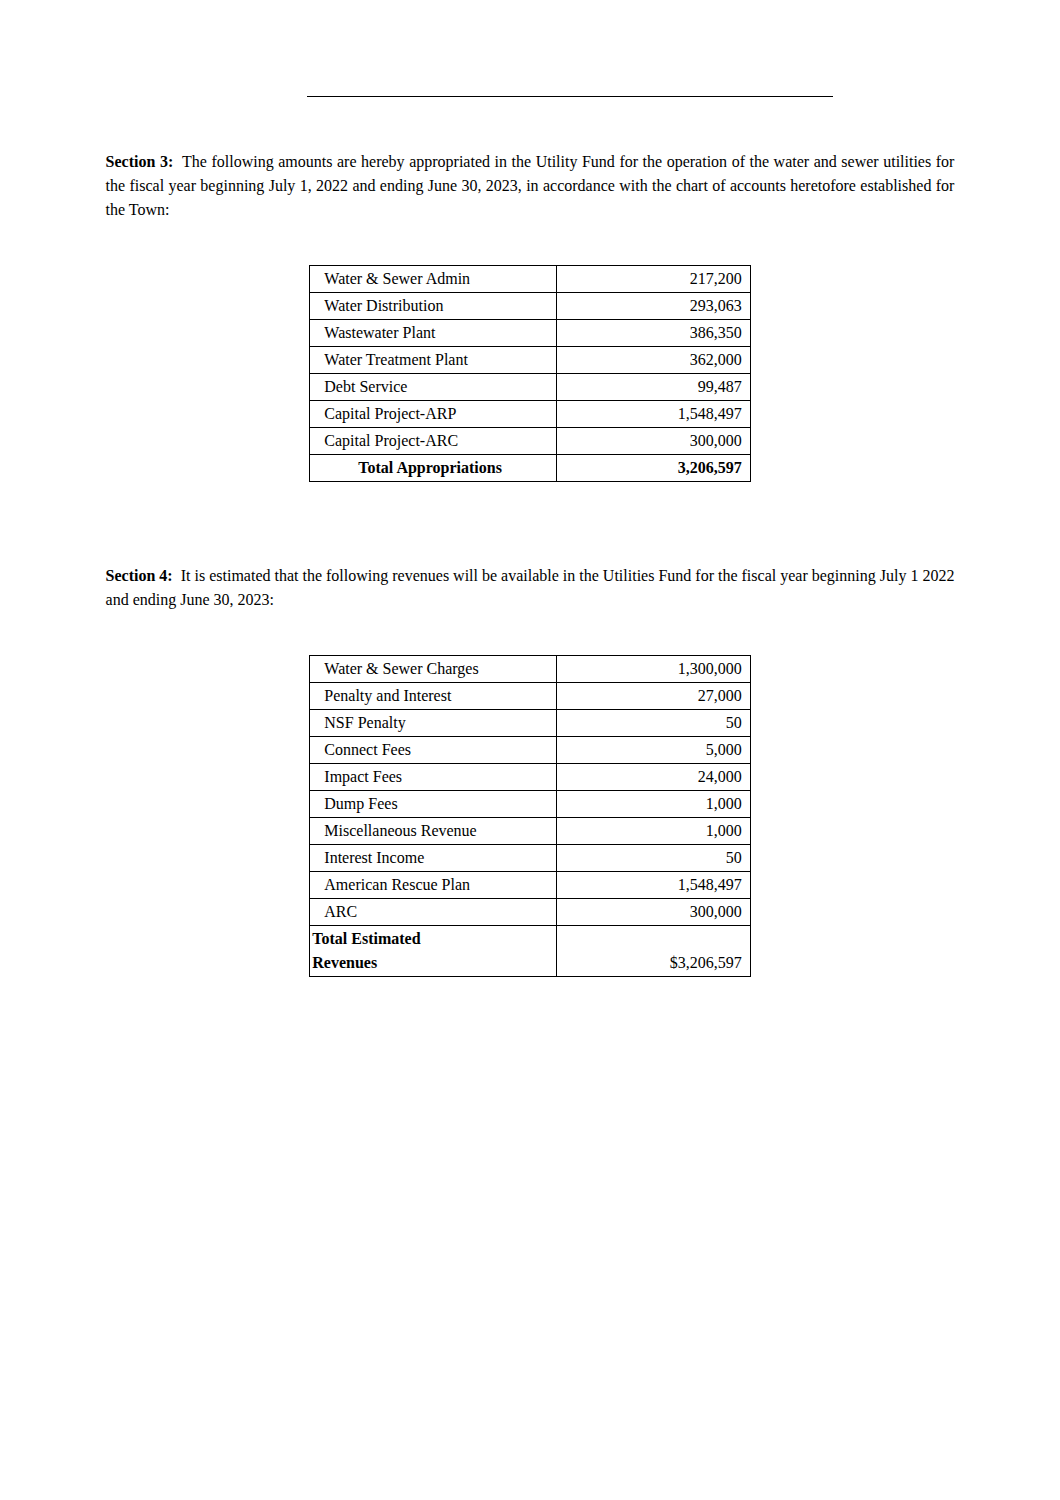Section 3: The following amounts are hereby appropriated in the Utility Fund for the operation of the water and sewer utilities for the fiscal year beginning July 1, 2022 and ending June 30, 2023, in accordance with the chart of accounts heretofore established for the Town:
| Water & Sewer Admin | 217,200 |
| Water Distribution | 293,063 |
| Wastewater Plant | 386,350 |
| Water Treatment Plant | 362,000 |
| Debt Service | 99,487 |
| Capital Project-ARP | 1,548,497 |
| Capital Project-ARC | 300,000 |
| Total Appropriations | 3,206,597 |
Section 4: It is estimated that the following revenues will be available in the Utilities Fund for the fiscal year beginning July 1 2022 and ending June 30, 2023:
| Water & Sewer Charges | 1,300,000 |
| Penalty and Interest | 27,000 |
| NSF Penalty | 50 |
| Connect Fees | 5,000 |
| Impact Fees | 24,000 |
| Dump Fees | 1,000 |
| Miscellaneous Revenue | 1,000 |
| Interest Income | 50 |
| American Rescue Plan | 1,548,497 |
| ARC | 300,000 |
| Total Estimated Revenues | $3,206,597 |